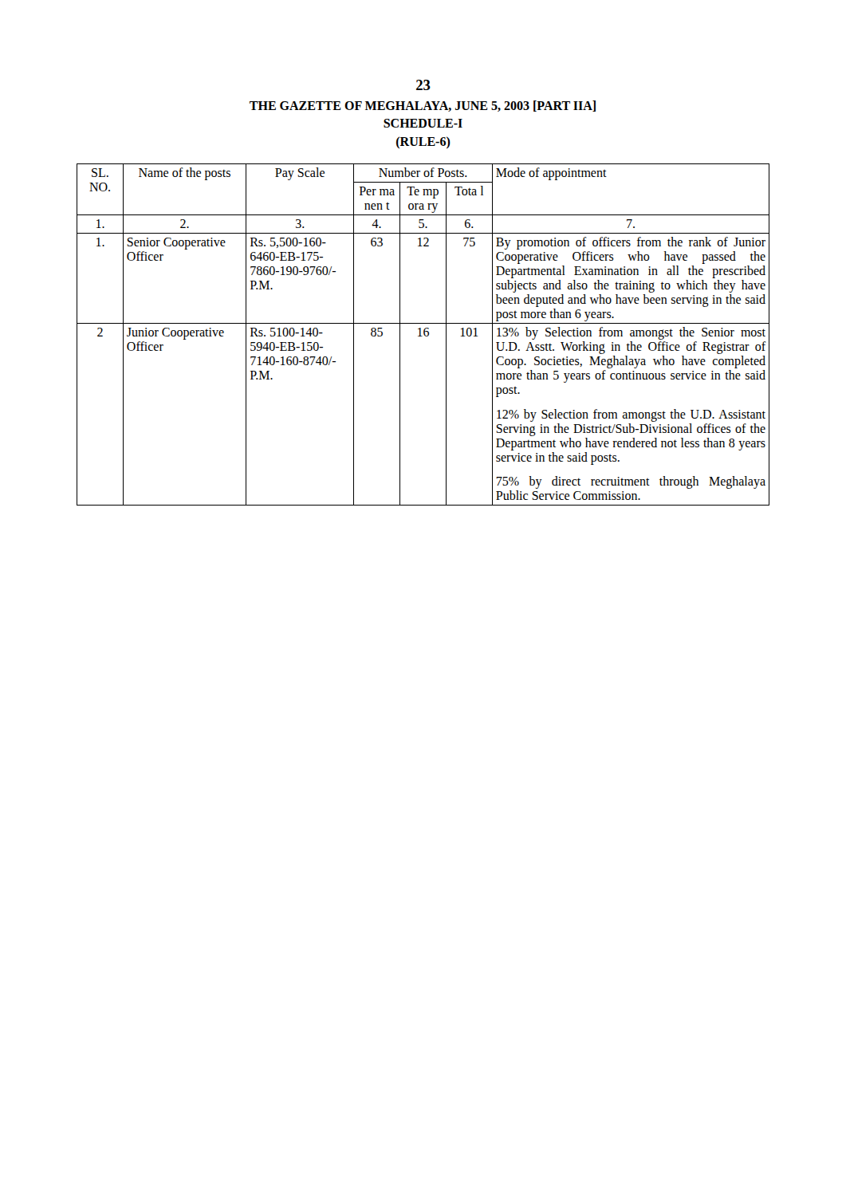23
THE GAZETTE OF MEGHALAYA, JUNE 5, 2003 [PART IIA]
SCHEDULE-I
(RULE-6)
| SL. NO. | Name of the posts | Pay Scale | Number of Posts. | Mode of appointment |
| --- | --- | --- | --- | --- |
| Per ma nen t | Te mp ora ry | Tota l |
| 1. | 2. | 3. | 4. | 5. | 6. | 7. |
| 1. | Senior Cooperative Officer | Rs. 5,500-160-6460-EB-175-7860-190-9760/- P.M. | 63 | 12 | 75 | By promotion of officers from the rank of Junior Cooperative Officers who have passed the Departmental Examination in all the prescribed subjects and also the training to which they have been deputed and who have been serving in the said post more than 6 years. |
| 2 | Junior Cooperative Officer | Rs. 5100-140-5940-EB-150-7140-160-8740/- P.M. | 85 | 16 | 101 | 13% by Selection from amongst the Senior most U.D. Asstt. Working in the Office of Registrar of Coop. Societies, Meghalaya who have completed more than 5 years of continuous service in the said post. 12% by Selection from amongst the U.D. Assistant Serving in the District/Sub-Divisional offices of the Department who have rendered not less than 8 years service in the said posts. 75% by direct recruitment through Meghalaya Public Service Commission. |